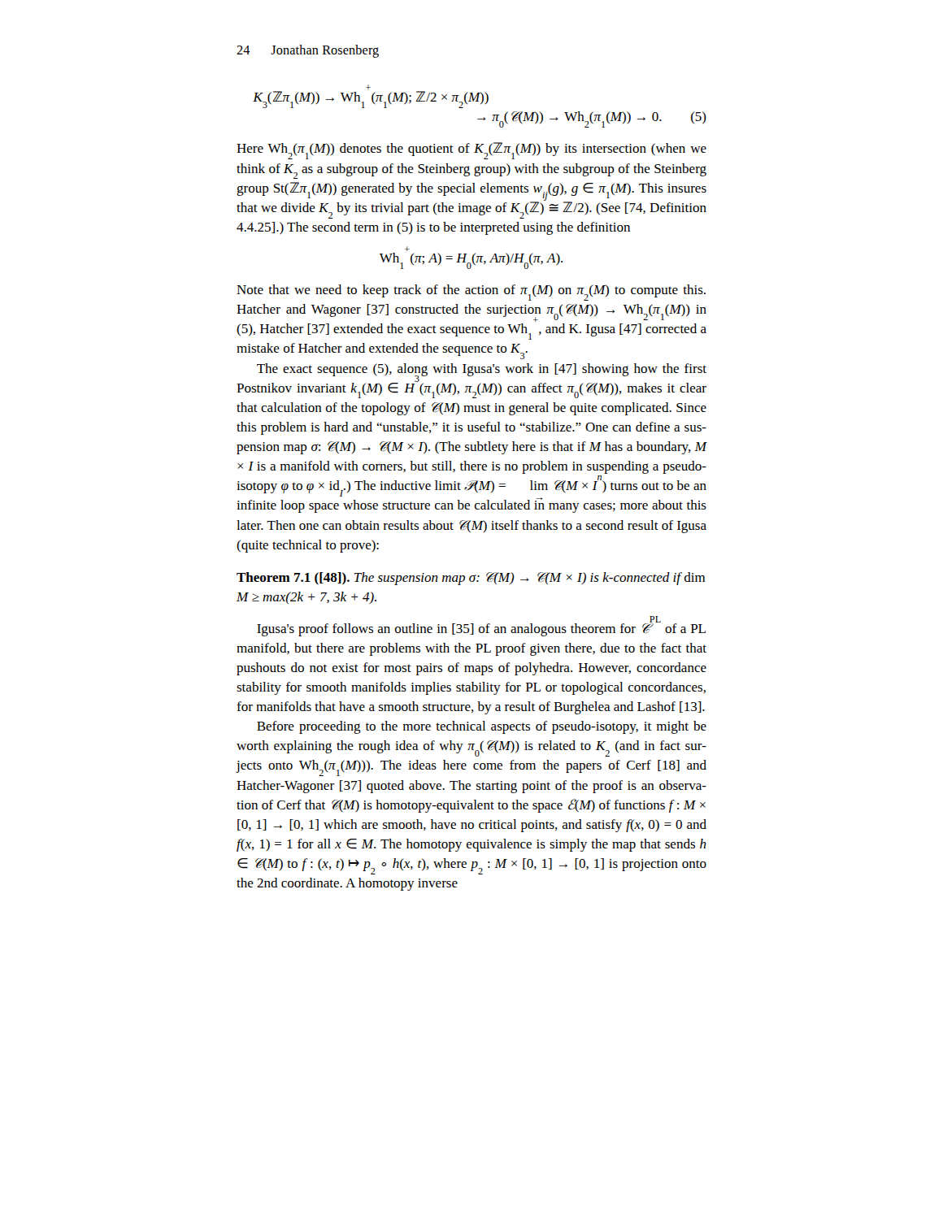24 Jonathan Rosenberg
K3(ℤπ1(M)) → Wh1+(π1(M); ℤ/2 × π2(M))
→ π0(𝒞(M)) → Wh2(π1(M)) → 0.(5)
Here Wh2(π1(M)) denotes the quotient of K2(ℤπ1(M)) by its intersection (when we think of K2 as a subgroup of the Steinberg group) with the subgroup of the Steinberg group St(ℤπ1(M)) generated by the special elements wij(g), g ∈ π1(M). This insures that we divide K2 by its trivial part (the image of K2(ℤ) ≅ ℤ/2). (See [74, Definition 4.4.25].) The second term in (5) is to be interpreted using the definition
Wh1+(π; A) = H0(π, Aπ)/H0(π, A).
Note that we need to keep track of the action of π1(M) on π2(M) to compute this. Hatcher and Wagoner [37] constructed the surjection π0(𝒞(M)) → Wh2(π1(M)) in (5), Hatcher [37] extended the exact sequence to Wh1+, and K. Igusa [47] corrected a mistake of Hatcher and extended the sequence to K3.
The exact sequence (5), along with Igusa's work in [47] showing how the first Postnikov invariant k1(M) ∈ H3(π1(M), π2(M)) can affect π0(𝒞(M)), makes it clear that calculation of the topology of 𝒞(M) must in general be quite complicated. Since this problem is hard and “unstable,” it is useful to “stabilize.” One can define a suspension map σ: 𝒞(M) → 𝒞(M × I). (The subtlety here is that if M has a boundary, M × I is a manifold with corners, but still, there is no problem in suspending a pseudo-isotopy φ to φ × idI.) The inductive limit 𝒫(M) = lim 𝒞(M × In) turns out to be an infinite loop space whose structure can be calculated in many cases; more about this later. Then one can obtain results about 𝒞(M) itself thanks to a second result of Igusa (quite technical to prove):
Theorem 7.1 ([48]). The suspension map σ: 𝒞(M) → 𝒞(M × I) is k-connected if dim M ≥ max(2k + 7, 3k + 4).
Igusa's proof follows an outline in [35] of an analogous theorem for 𝒞PL of a PL manifold, but there are problems with the PL proof given there, due to the fact that pushouts do not exist for most pairs of maps of polyhedra. However, concordance stability for smooth manifolds implies stability for PL or topological concordances, for manifolds that have a smooth structure, by a result of Burghelea and Lashof [13].
Before proceeding to the more technical aspects of pseudo-isotopy, it might be worth explaining the rough idea of why π0(𝒞(M)) is related to K2 (and in fact surjects onto Wh2(π1(M))). The ideas here come from the papers of Cerf [18] and Hatcher-Wagoner [37] quoted above. The starting point of the proof is an observation of Cerf that 𝒞(M) is homotopy-equivalent to the space ℰ(M) of functions f : M × [0, 1] → [0, 1] which are smooth, have no critical points, and satisfy f(x, 0) = 0 and f(x, 1) = 1 for all x ∈ M. The homotopy equivalence is simply the map that sends h ∈ 𝒞(M) to f : (x, t) ↦ p2 ∘ h(x, t), where p2 : M × [0, 1] → [0, 1] is projection onto the 2nd coordinate. A homotopy inverse